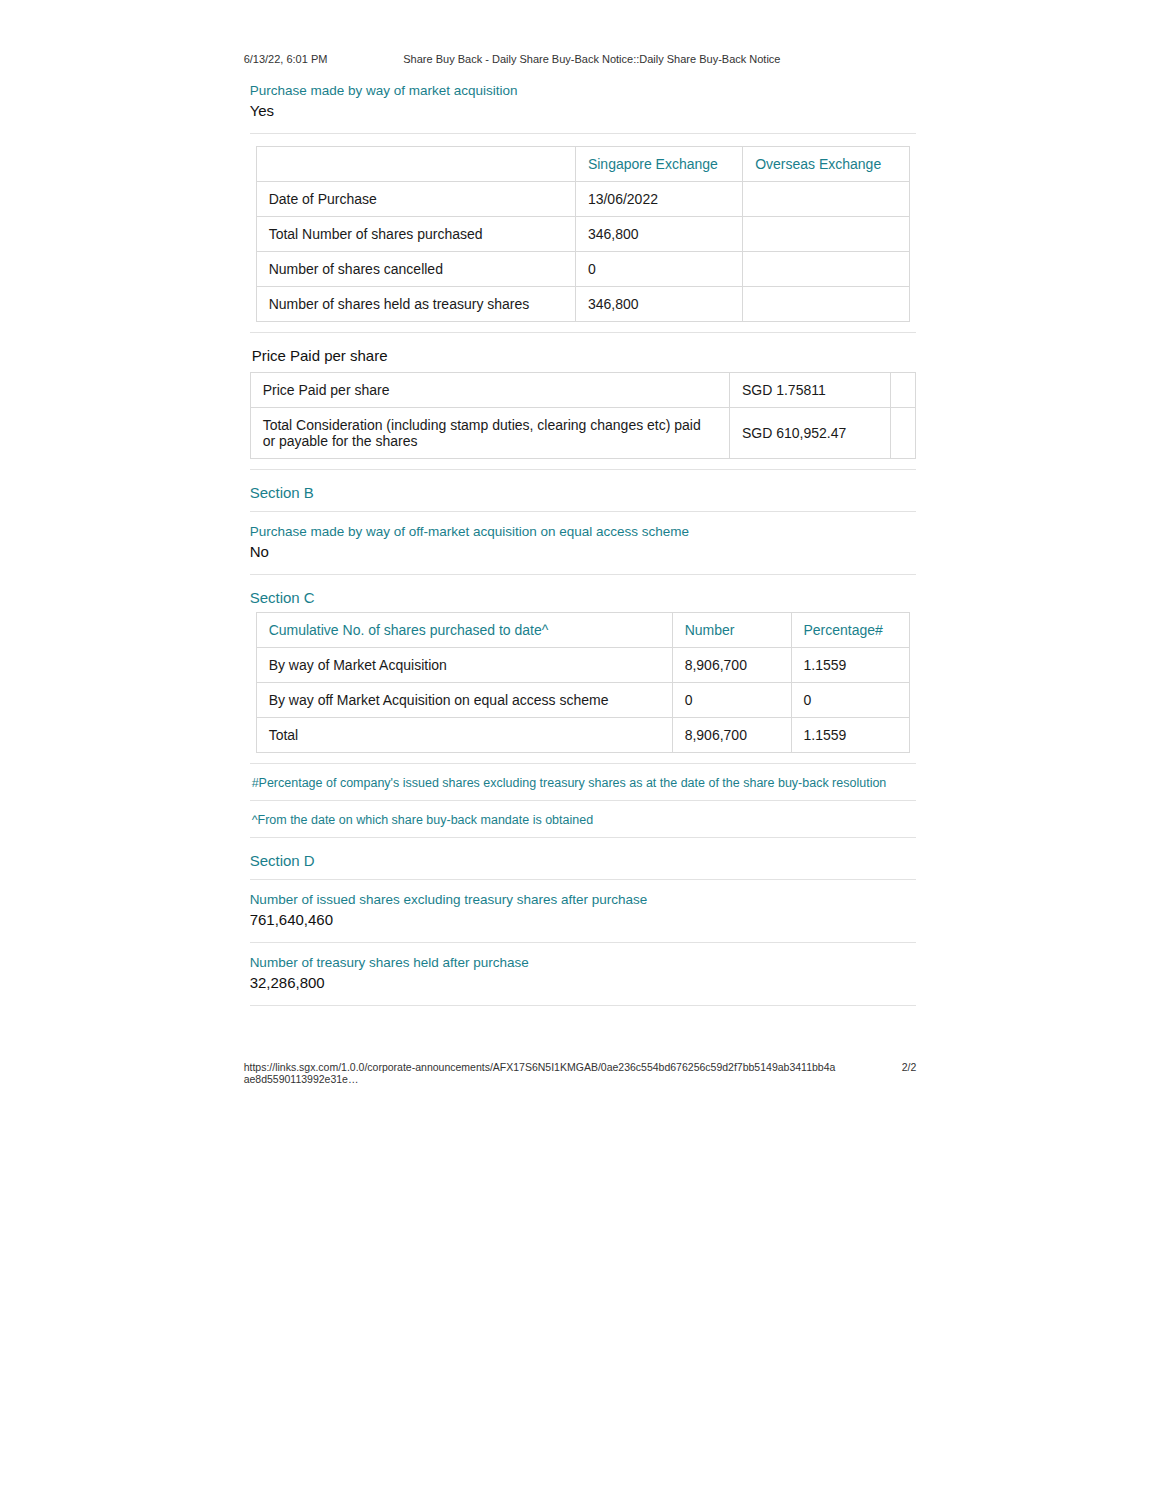6/13/22, 6:01 PM
Share Buy Back - Daily Share Buy-Back Notice::Daily Share Buy-Back Notice
Purchase made by way of market acquisition
Yes
| | Singapore Exchange | Overseas Exchange |
| --- | --- | --- |
| Date of Purchase | 13/06/2022 | |
| Total Number of shares purchased | 346,800 | |
| Number of shares cancelled | 0 | |
| Number of shares held as treasury shares | 346,800 | |
Price Paid per share
| Price Paid per share | SGD 1.75811 | |
| Total Consideration (including stamp duties, clearing changes etc) paid or payable for the shares | SGD 610,952.47 | |
Section B
Purchase made by way of off-market acquisition on equal access scheme
No
Section C
| Cumulative No. of shares purchased to date^ | Number | Percentage# |
| --- | --- | --- |
| By way of Market Acquisition | 8,906,700 | 1.1559 |
| By way off Market Acquisition on equal access scheme | 0 | 0 |
| Total | 8,906,700 | 1.1559 |
#Percentage of company's issued shares excluding treasury shares as at the date of the share buy-back resolution
^From the date on which share buy-back mandate is obtained
Section D
Number of issued shares excluding treasury shares after purchase
761,640,460
Number of treasury shares held after purchase
32,286,800
https://links.sgx.com/1.0.0/corporate-announcements/AFX17S6N5I1KMGAB/0ae236c554bd676256c59d2f7bb5149ab3411bb4aae8d5590113992e31e…
2/2